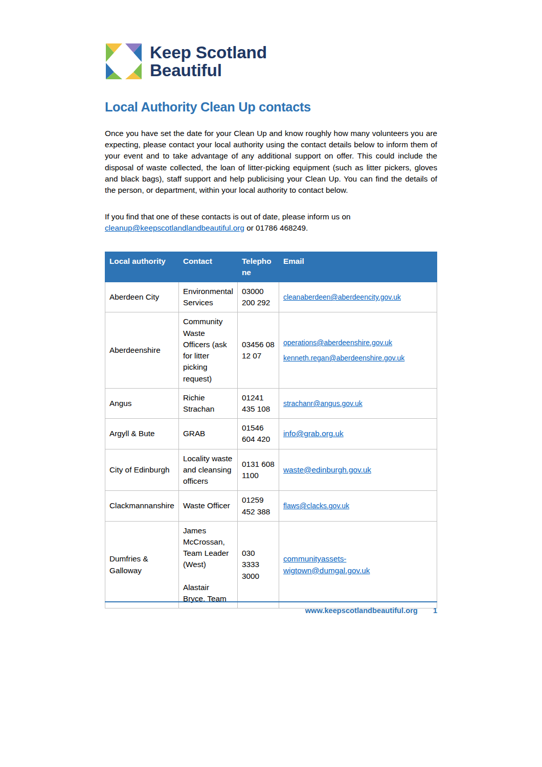Keep Scotland
Beautiful
Local Authority Clean Up contacts
Once you have set the date for your Clean Up and know roughly how many volunteers you are expecting, please contact your local authority using the contact details below to inform them of your event and to take advantage of any additional support on offer. This could include the disposal of waste collected, the loan of litter-picking equipment (such as litter pickers, gloves and black bags), staff support and help publicising your Clean Up. You can find the details of the person, or department, within your local authority to contact below.
If you find that one of these contacts is out of date, please inform us on
cleanup@keepscotlandlandbeautiful.org or 01786 468249.
| Local authority | Contact | Telepho ne | Email |
| --- | --- | --- | --- |
| Aberdeen City | Environmental Services | 03000 200 292 | cleanaberdeen@aberdeencity.gov.uk |
| Aberdeenshire | Community Waste Officers (ask for litter picking request) | 03456 08 12 07 | operations@aberdeenshire.gov.uk kenneth.regan@aberdeenshire.gov.uk |
| Angus | Richie Strachan | 01241 435 108 | strachanr@angus.gov.uk |
| Argyll & Bute | GRAB | 01546 604 420 | info@grab.org.uk |
| City of Edinburgh | Locality waste and cleansing officers | 0131 608 1100 | waste@edinburgh.gov.uk |
| Clackmannanshire | Waste Officer | 01259 452 388 | flaws@clacks.gov.uk |
| Dumfries & Galloway | James McCrossan, Team Leader (West) Alastair Bryce, Team | 030 3333 3000 | communityassets-wigtown@dumgal.gov.uk |
www.keepscotlandbeautiful.org 1